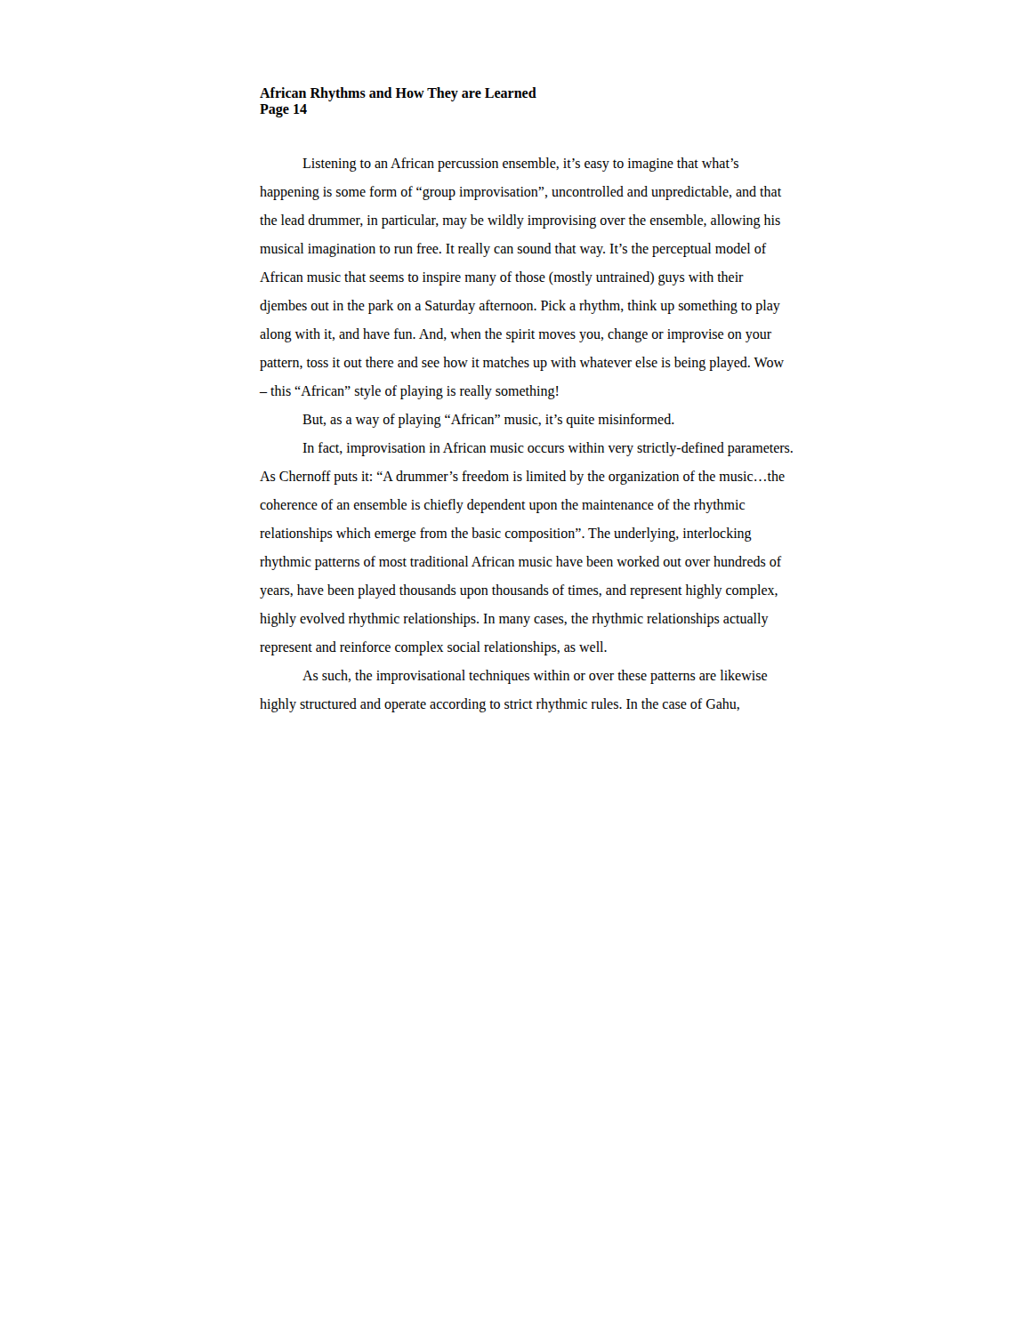African Rhythms and How They are Learned
Page 14
Listening to an African percussion ensemble, it’s easy to imagine that what’s happening is some form of “group improvisation”, uncontrolled and unpredictable, and that the lead drummer, in particular, may be wildly improvising over the ensemble, allowing his musical imagination to run free. It really can sound that way. It’s the perceptual model of African music that seems to inspire many of those (mostly untrained) guys with their djembes out in the park on a Saturday afternoon. Pick a rhythm, think up something to play along with it, and have fun. And, when the spirit moves you, change or improvise on your pattern, toss it out there and see how it matches up with whatever else is being played. Wow – this “African” style of playing is really something!
But, as a way of playing “African” music, it’s quite misinformed.
In fact, improvisation in African music occurs within very strictly-defined parameters. As Chernoff puts it: “A drummer’s freedom is limited by the organization of the music…the coherence of an ensemble is chiefly dependent upon the maintenance of the rhythmic relationships which emerge from the basic composition”. The underlying, interlocking rhythmic patterns of most traditional African music have been worked out over hundreds of years, have been played thousands upon thousands of times, and represent highly complex, highly evolved rhythmic relationships. In many cases, the rhythmic relationships actually represent and reinforce complex social relationships, as well.
As such, the improvisational techniques within or over these patterns are likewise highly structured and operate according to strict rhythmic rules. In the case of Gahu,